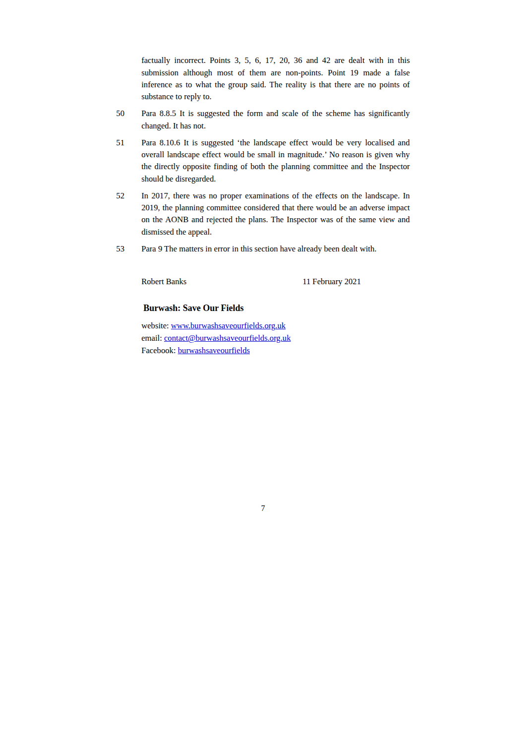factually incorrect. Points 3, 5, 6, 17, 20, 36 and 42 are dealt with in this submission although most of them are non-points. Point 19 made a false inference as to what the group said. The reality is that there are no points of substance to reply to.
50 Para 8.8.5 It is suggested the form and scale of the scheme has significantly changed. It has not.
51 Para 8.10.6 It is suggested ‘the landscape effect would be very localised and overall landscape effect would be small in magnitude.’ No reason is given why the directly opposite finding of both the planning committee and the Inspector should be disregarded.
52 In 2017, there was no proper examinations of the effects on the landscape. In 2019, the planning committee considered that there would be an adverse impact on the AONB and rejected the plans. The Inspector was of the same view and dismissed the appeal.
53 Para 9 The matters in error in this section have already been dealt with.
Robert Banks 11 February 2021
Burwash: Save Our Fields
website: www.burwashsaveourfields.org.uk
email: contact@burwashsaveourfields.org.uk
Facebook: burwashsaveourfields
7